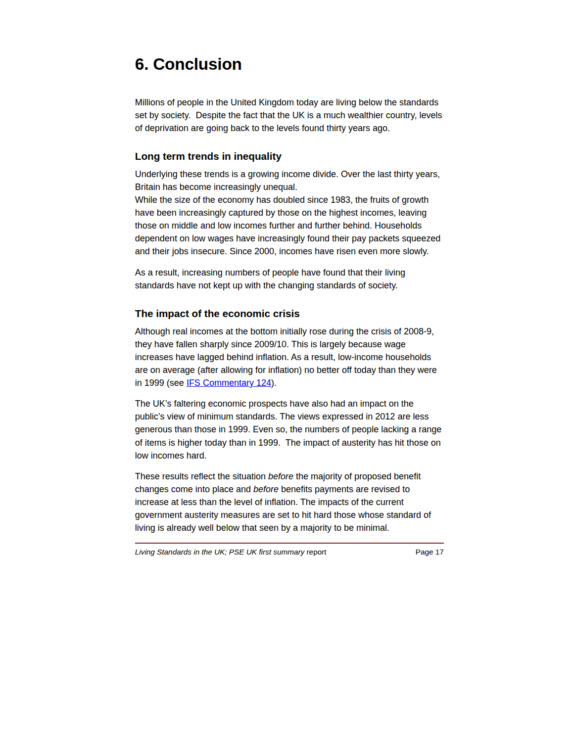6. Conclusion
Millions of people in the United Kingdom today are living below the standards set by society. Despite the fact that the UK is a much wealthier country, levels of deprivation are going back to the levels found thirty years ago.
Long term trends in inequality
Underlying these trends is a growing income divide. Over the last thirty years, Britain has become increasingly unequal.
While the size of the economy has doubled since 1983, the fruits of growth have been increasingly captured by those on the highest incomes, leaving those on middle and low incomes further and further behind. Households dependent on low wages have increasingly found their pay packets squeezed and their jobs insecure. Since 2000, incomes have risen even more slowly.
As a result, increasing numbers of people have found that their living standards have not kept up with the changing standards of society.
The impact of the economic crisis
Although real incomes at the bottom initially rose during the crisis of 2008-9, they have fallen sharply since 2009/10. This is largely because wage increases have lagged behind inflation. As a result, low-income households are on average (after allowing for inflation) no better off today than they were in 1999 (see IFS Commentary 124).
The UK’s faltering economic prospects have also had an impact on the public’s view of minimum standards. The views expressed in 2012 are less generous than those in 1999. Even so, the numbers of people lacking a range of items is higher today than in 1999. The impact of austerity has hit those on low incomes hard.
These results reflect the situation before the majority of proposed benefit changes come into place and before benefits payments are revised to increase at less than the level of inflation. The impacts of the current government austerity measures are set to hit hard those whose standard of living is already well below that seen by a majority to be minimal.
Living Standards in the UK; PSE UK first summary report Page 17